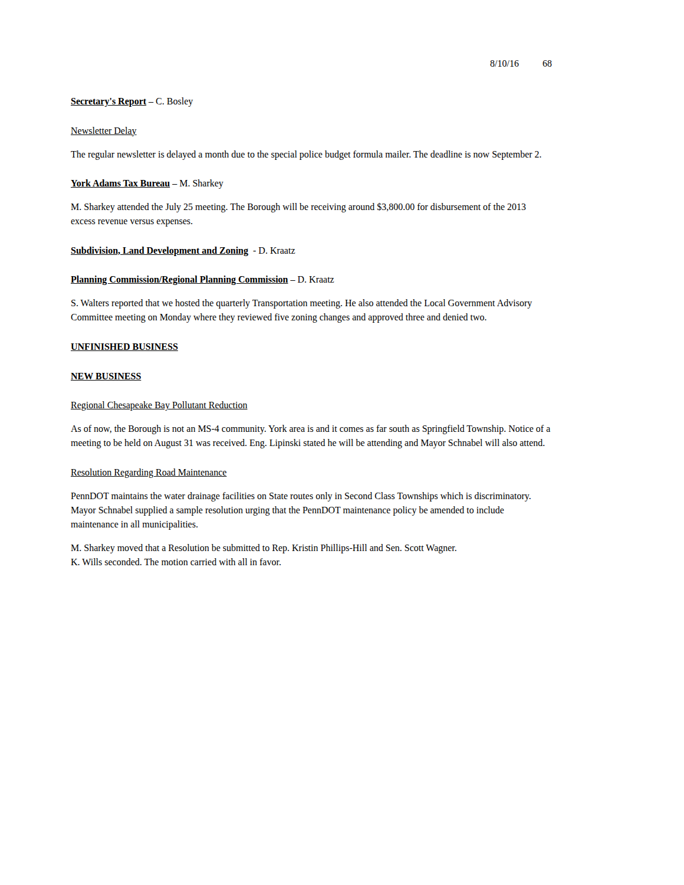8/10/1668
Secretary's Report – C. Bosley
Newsletter Delay
The regular newsletter is delayed a month due to the special police budget formula mailer. The deadline is now September 2.
York Adams Tax Bureau – M. Sharkey
M. Sharkey attended the July 25 meeting. The Borough will be receiving around $3,800.00 for disbursement of the 2013 excess revenue versus expenses.
Subdivision, Land Development and Zoning - D. Kraatz
Planning Commission/Regional Planning Commission – D. Kraatz
S. Walters reported that we hosted the quarterly Transportation meeting. He also attended the Local Government Advisory Committee meeting on Monday where they reviewed five zoning changes and approved three and denied two.
UNFINISHED BUSINESS
NEW BUSINESS
Regional Chesapeake Bay Pollutant Reduction
As of now, the Borough is not an MS-4 community. York area is and it comes as far south as Springfield Township. Notice of a meeting to be held on August 31 was received. Eng. Lipinski stated he will be attending and Mayor Schnabel will also attend.
Resolution Regarding Road Maintenance
PennDOT maintains the water drainage facilities on State routes only in Second Class Townships which is discriminatory. Mayor Schnabel supplied a sample resolution urging that the PennDOT maintenance policy be amended to include maintenance in all municipalities.
M. Sharkey moved that a Resolution be submitted to Rep. Kristin Phillips-Hill and Sen. Scott Wagner.
K. Wills seconded. The motion carried with all in favor.